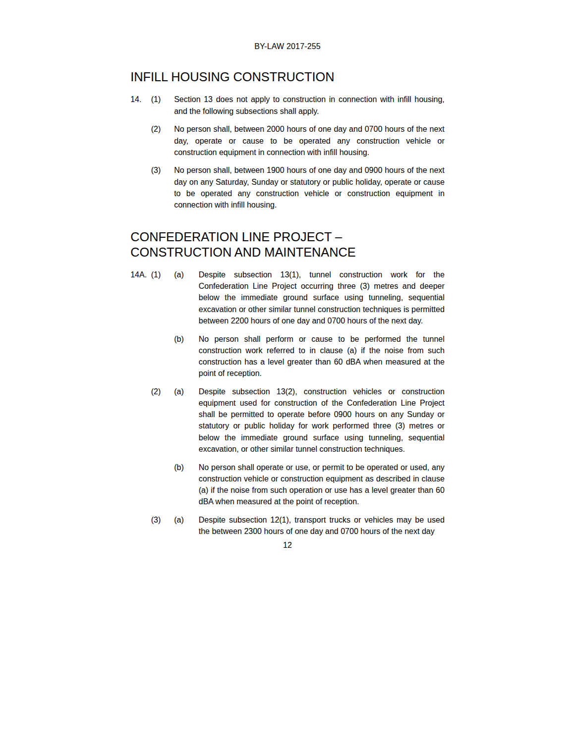BY-LAW 2017-255
INFILL HOUSING CONSTRUCTION
14.
(1)
Section 13 does not apply to construction in connection with infill housing, and the following subsections shall apply.
(2)
No person shall, between 2000 hours of one day and 0700 hours of the next day, operate or cause to be operated any construction vehicle or construction equipment in connection with infill housing.
(3)
No person shall, between 1900 hours of one day and 0900 hours of the next day on any Saturday, Sunday or statutory or public holiday, operate or cause to be operated any construction vehicle or construction equipment in connection with infill housing.
CONFEDERATION LINE PROJECT – CONSTRUCTION AND MAINTENANCE
14A.
(1)
(a)
Despite subsection 13(1), tunnel construction work for the Confederation Line Project occurring three (3) metres and deeper below the immediate ground surface using tunneling, sequential excavation or other similar tunnel construction techniques is permitted between 2200 hours of one day and 0700 hours of the next day.
(b)
No person shall perform or cause to be performed the tunnel construction work referred to in clause (a) if the noise from such construction has a level greater than 60 dBA when measured at the point of reception.
(2)
(a)
Despite subsection 13(2), construction vehicles or construction equipment used for construction of the Confederation Line Project shall be permitted to operate before 0900 hours on any Sunday or statutory or public holiday for work performed three (3) metres or below the immediate ground surface using tunneling, sequential excavation, or other similar tunnel construction techniques.
(b)
No person shall operate or use, or permit to be operated or used, any construction vehicle or construction equipment as described in clause (a) if the noise from such operation or use has a level greater than 60 dBA when measured at the point of reception.
(3)
(a)
Despite subsection 12(1), transport trucks or vehicles may be used the between 2300 hours of one day and 0700 hours of the next day
12